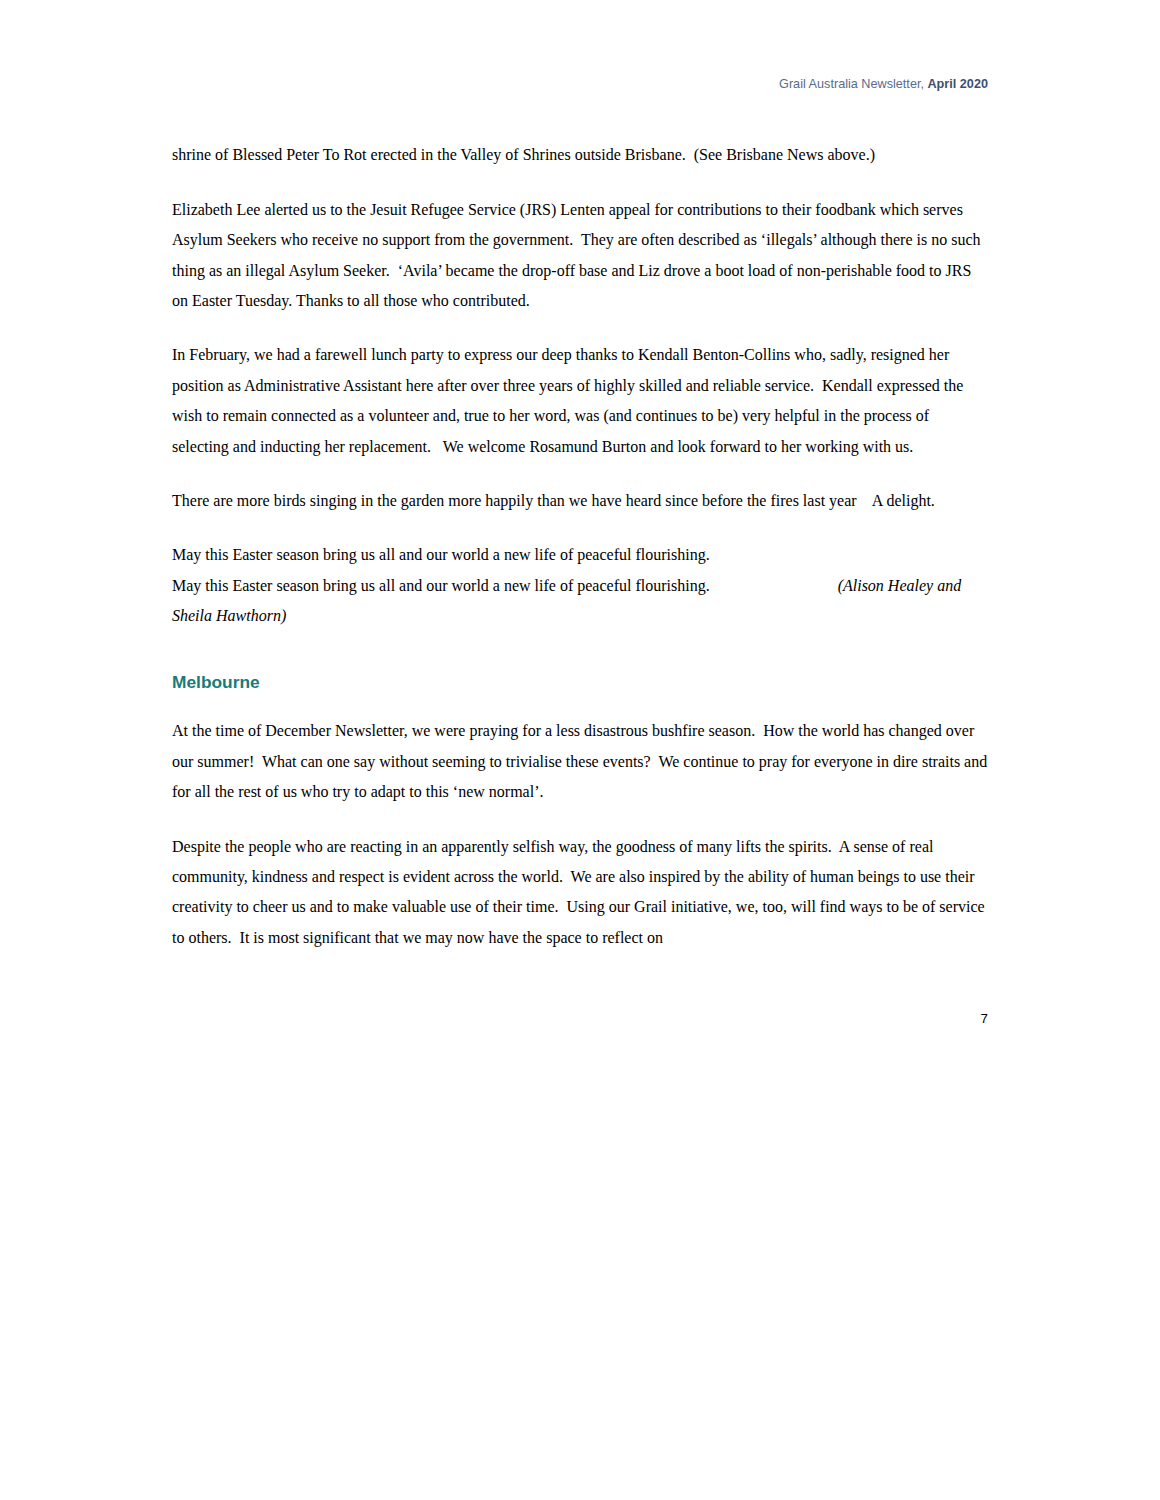Grail Australia Newsletter, April 2020
shrine of Blessed Peter To Rot erected in the Valley of Shrines outside Brisbane. (See Brisbane News above.)
Elizabeth Lee alerted us to the Jesuit Refugee Service (JRS) Lenten appeal for contributions to their foodbank which serves Asylum Seekers who receive no support from the government. They are often described as ‘illegals’ although there is no such thing as an illegal Asylum Seeker. ‘Avila’ became the drop-off base and Liz drove a boot load of non-perishable food to JRS on Easter Tuesday. Thanks to all those who contributed.
In February, we had a farewell lunch party to express our deep thanks to Kendall Benton-Collins who, sadly, resigned her position as Administrative Assistant here after over three years of highly skilled and reliable service. Kendall expressed the wish to remain connected as a volunteer and, true to her word, was (and continues to be) very helpful in the process of selecting and inducting her replacement. We welcome Rosamund Burton and look forward to her working with us.
There are more birds singing in the garden more happily than we have heard since before the fires last year A delight.
May this Easter season bring us all and our world a new life of peaceful flourishing.
May this Easter season bring us all and our world a new life of peaceful flourishing. (Alison Healey and Sheila Hawthorn)
Melbourne
At the time of December Newsletter, we were praying for a less disastrous bushfire season. How the world has changed over our summer! What can one say without seeming to trivialise these events? We continue to pray for everyone in dire straits and for all the rest of us who try to adapt to this ‘new normal’.
Despite the people who are reacting in an apparently selfish way, the goodness of many lifts the spirits. A sense of real community, kindness and respect is evident across the world. We are also inspired by the ability of human beings to use their creativity to cheer us and to make valuable use of their time. Using our Grail initiative, we, too, will find ways to be of service to others. It is most significant that we may now have the space to reflect on
7